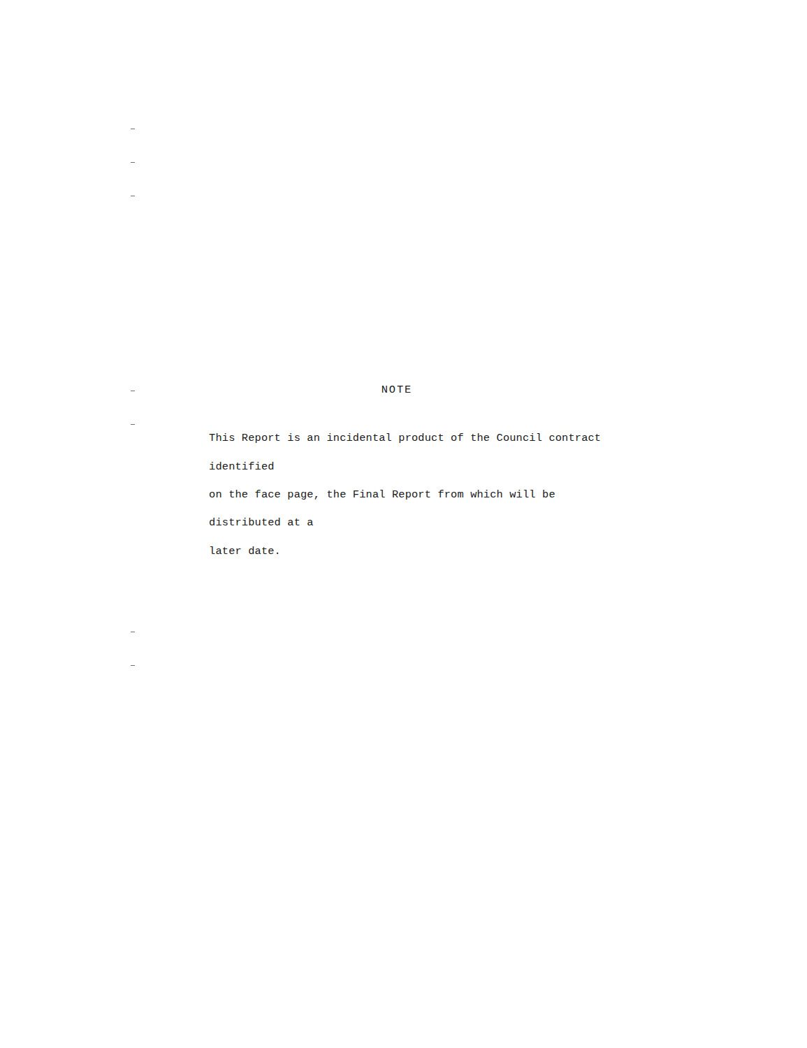NOTE
This Report is an incidental product of the Council contract identified on the face page, the Final Report from which will be distributed at a later date.